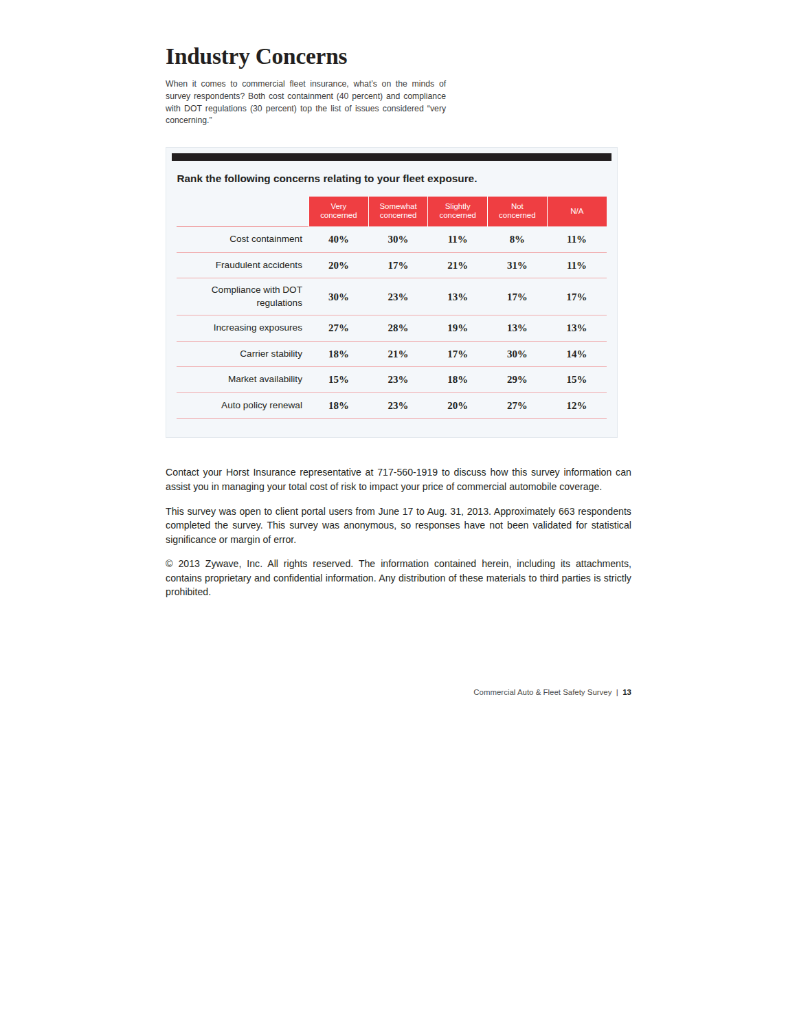Industry Concerns
When it comes to commercial fleet insurance, what’s on the minds of survey respondents? Both cost containment (40 percent) and compliance with DOT regulations (30 percent) top the list of issues considered “very concerning.”
Rank the following concerns relating to your fleet exposure.
| | Very concerned | Somewhat concerned | Slightly concerned | Not concerned | N/A |
| --- | --- | --- | --- | --- | --- |
| Cost containment | 40% | 30% | 11% | 8% | 11% |
| Fraudulent accidents | 20% | 17% | 21% | 31% | 11% |
| Compliance with DOT regulations | 30% | 23% | 13% | 17% | 17% |
| Increasing exposures | 27% | 28% | 19% | 13% | 13% |
| Carrier stability | 18% | 21% | 17% | 30% | 14% |
| Market availability | 15% | 23% | 18% | 29% | 15% |
| Auto policy renewal | 18% | 23% | 20% | 27% | 12% |
Contact your Horst Insurance representative at 717-560-1919 to discuss how this survey information can assist you in managing your total cost of risk to impact your price of commercial automobile coverage.
This survey was open to client portal users from June 17 to Aug. 31, 2013. Approximately 663 respondents completed the survey. This survey was anonymous, so responses have not been validated for statistical significance or margin of error.
© 2013 Zywave, Inc. All rights reserved. The information contained herein, including its attachments, contains proprietary and confidential information. Any distribution of these materials to third parties is strictly prohibited.
Commercial Auto & Fleet Safety Survey | 13